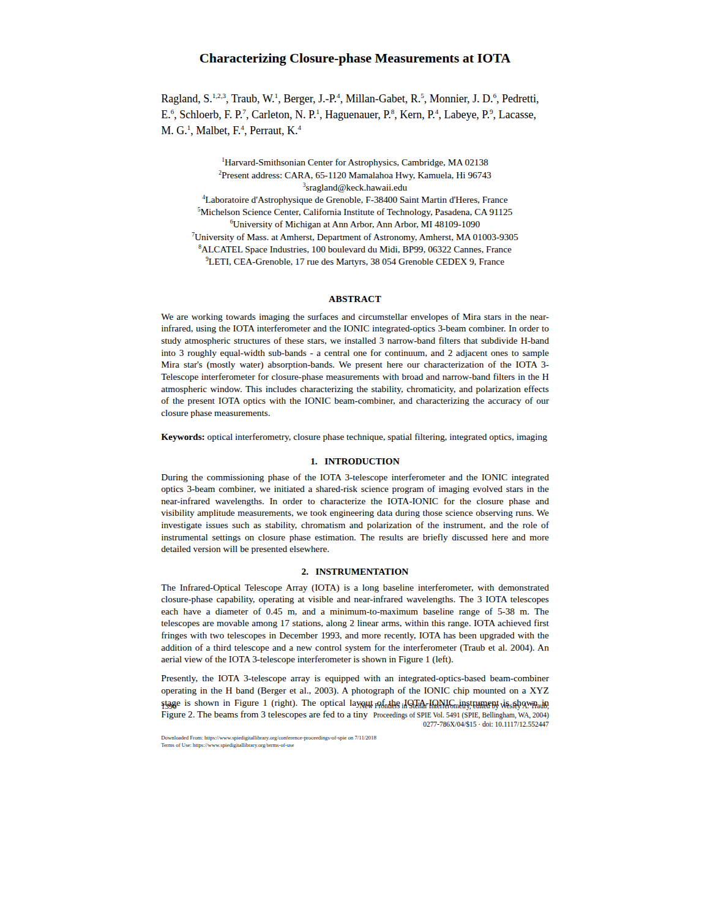Characterizing Closure-phase Measurements at IOTA
Ragland, S.1,2,3, Traub, W.1, Berger, J.-P.4, Millan-Gabet, R.5, Monnier, J. D.6, Pedretti, E.6, Schloerb, F. P.7, Carleton, N. P.1, Haguenauer, P.8, Kern, P.4, Labeye, P.9, Lacasse, M. G.1, Malbet, F.4, Perraut, K.4
1Harvard-Smithsonian Center for Astrophysics, Cambridge, MA 02138
2Present address: CARA, 65-1120 Mamalahoa Hwy, Kamuela, Hi 96743
3sragland@keck.hawaii.edu
4Laboratoire d'Astrophysique de Grenoble, F-38400 Saint Martin d'Heres, France
5Michelson Science Center, California Institute of Technology, Pasadena, CA 91125
6University of Michigan at Ann Arbor, Ann Arbor, MI 48109-1090
7University of Mass. at Amherst, Department of Astronomy, Amherst, MA 01003-9305
8ALCATEL Space Industries, 100 boulevard du Midi, BP99, 06322 Cannes, France
9LETI, CEA-Grenoble, 17 rue des Martyrs, 38 054 Grenoble CEDEX 9, France
ABSTRACT
We are working towards imaging the surfaces and circumstellar envelopes of Mira stars in the near-infrared, using the IOTA interferometer and the IONIC integrated-optics 3-beam combiner. In order to study atmospheric structures of these stars, we installed 3 narrow-band filters that subdivide H-band into 3 roughly equal-width sub-bands - a central one for continuum, and 2 adjacent ones to sample Mira star's (mostly water) absorption-bands. We present here our characterization of the IOTA 3-Telescope interferometer for closure-phase measurements with broad and narrow-band filters in the H atmospheric window. This includes characterizing the stability, chromaticity, and polarization effects of the present IOTA optics with the IONIC beam-combiner, and characterizing the accuracy of our closure phase measurements.
Keywords: optical interferometry, closure phase technique, spatial filtering, integrated optics, imaging
1. INTRODUCTION
During the commissioning phase of the IOTA 3-telescope interferometer and the IONIC integrated optics 3-beam combiner, we initiated a shared-risk science program of imaging evolved stars in the near-infrared wavelengths. In order to characterize the IOTA-IONIC for the closure phase and visibility amplitude measurements, we took engineering data during those science observing runs. We investigate issues such as stability, chromatism and polarization of the instrument, and the role of instrumental settings on closure phase estimation. The results are briefly discussed here and more detailed version will be presented elsewhere.
2. INSTRUMENTATION
The Infrared-Optical Telescope Array (IOTA) is a long baseline interferometer, with demonstrated closure-phase capability, operating at visible and near-infrared wavelengths. The 3 IOTA telescopes each have a diameter of 0.45 m, and a minimum-to-maximum baseline range of 5-38 m. The telescopes are movable among 17 stations, along 2 linear arms, within this range. IOTA achieved first fringes with two telescopes in December 1993, and more recently, IOTA has been upgraded with the addition of a third telescope and a new control system for the interferometer (Traub et al. 2004). An aerial view of the IOTA 3-telescope interferometer is shown in Figure 1 (left).
Presently, the IOTA 3-telescope array is equipped with an integrated-optics-based beam-combiner operating in the H band (Berger et al., 2003). A photograph of the IONIC chip mounted on a XYZ stage is shown in Figure 1 (right). The optical layout of the IOTA-IONIC instrument is shown in Figure 2. The beams from 3 telescopes are fed to a tiny
1390
New Frontiers in Stellar Interferometry, edited by Wesley A. Traub,
Proceedings of SPIE Vol. 5491 (SPIE, Bellingham, WA, 2004)
0277-786X/04/$15 · doi: 10.1117/12.552447
Downloaded From: https://www.spiedigitallibrary.org/conference-proceedings-of-spie on 7/11/2018
Terms of Use: https://www.spiedigitallibrary.org/terms-of-use